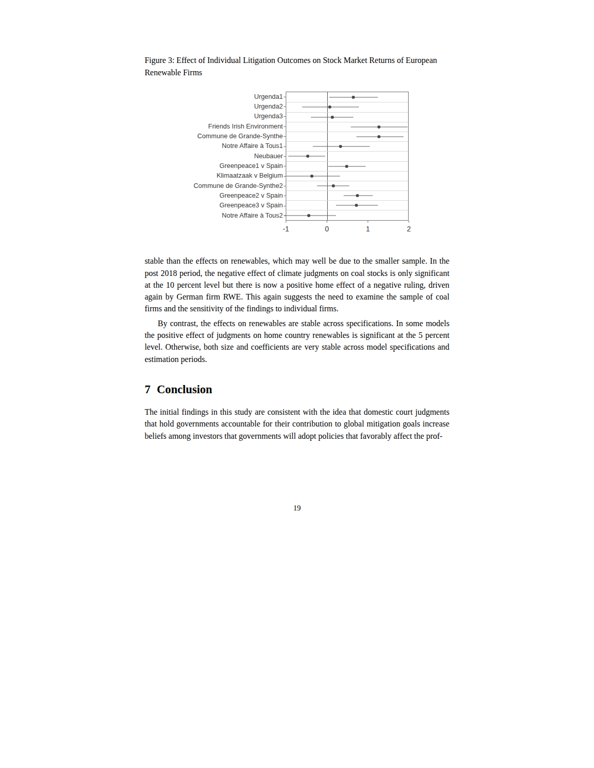Figure 3: Effect of Individual Litigation Outcomes on Stock Market Returns of European Renewable Firms
Urgenda1
Urgenda2
Urgenda3
Friends Irish Environment
Commune de Grande-Synthe
Notre Affaire à Tous1
Neubauer
Greenpeace1 v Spain
Klimaatzaak v Belgium
Commune de Grande-Synthe2
Greenpeace2 v Spain
Greenpeace3 v Spain
Notre Affaire à Tous2
-1
0
1
2
stable than the effects on renewables, which may well be due to the smaller sample. In the post 2018 period, the negative effect of climate judgments on coal stocks is only significant at the 10 percent level but there is now a positive home effect of a negative ruling, driven again by German firm RWE. This again suggests the need to examine the sample of coal firms and the sensitivity of the findings to individual firms.
By contrast, the effects on renewables are stable across specifications. In some models the positive effect of judgments on home country renewables is significant at the 5 percent level. Otherwise, both size and coefficients are very stable across model specifications and estimation periods.
7 Conclusion
The initial findings in this study are consistent with the idea that domestic court judgments that hold governments accountable for their contribution to global mitigation goals increase beliefs among investors that governments will adopt policies that favorably affect the prof-
19